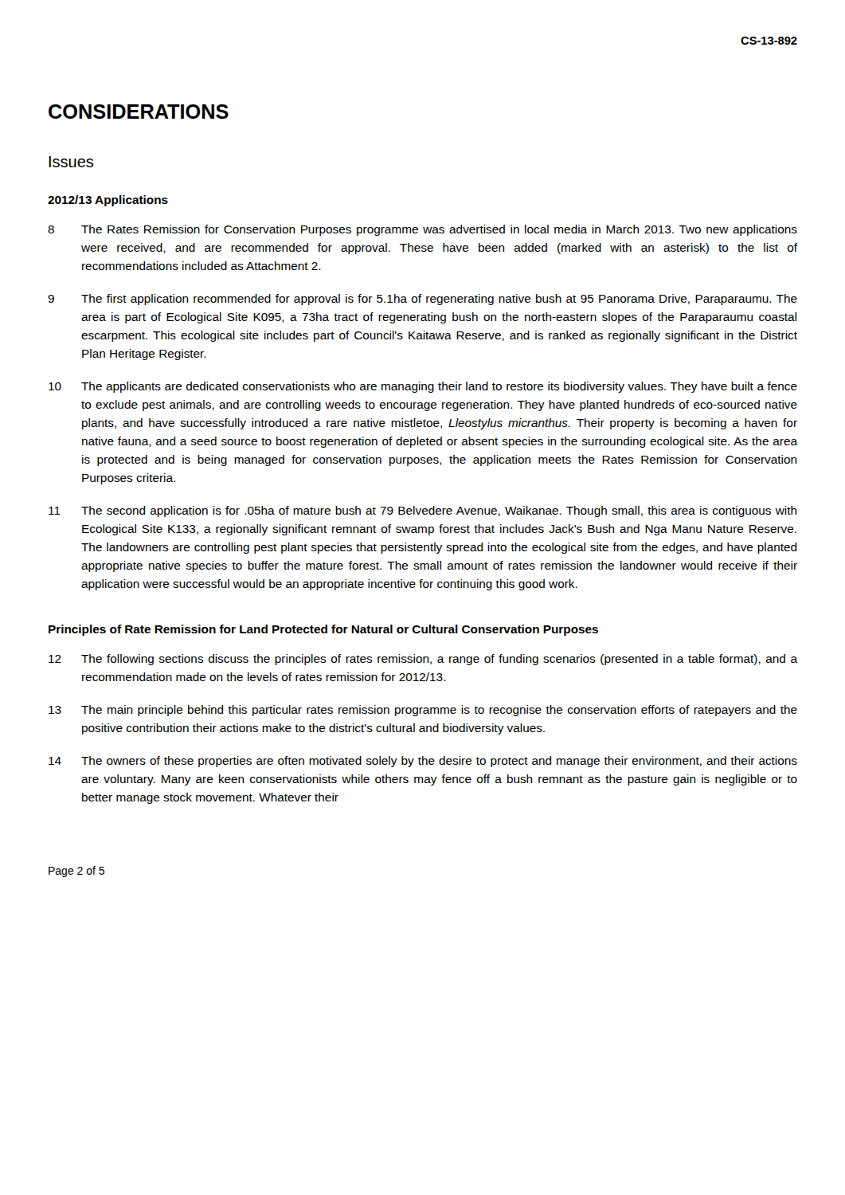CS-13-892
CONSIDERATIONS
Issues
2012/13 Applications
8 The Rates Remission for Conservation Purposes programme was advertised in local media in March 2013. Two new applications were received, and are recommended for approval. These have been added (marked with an asterisk) to the list of recommendations included as Attachment 2.
9 The first application recommended for approval is for 5.1ha of regenerating native bush at 95 Panorama Drive, Paraparaumu. The area is part of Ecological Site K095, a 73ha tract of regenerating bush on the north-eastern slopes of the Paraparaumu coastal escarpment. This ecological site includes part of Council's Kaitawa Reserve, and is ranked as regionally significant in the District Plan Heritage Register.
10 The applicants are dedicated conservationists who are managing their land to restore its biodiversity values. They have built a fence to exclude pest animals, and are controlling weeds to encourage regeneration. They have planted hundreds of eco-sourced native plants, and have successfully introduced a rare native mistletoe, Lleostylus micranthus. Their property is becoming a haven for native fauna, and a seed source to boost regeneration of depleted or absent species in the surrounding ecological site. As the area is protected and is being managed for conservation purposes, the application meets the Rates Remission for Conservation Purposes criteria.
11 The second application is for .05ha of mature bush at 79 Belvedere Avenue, Waikanae. Though small, this area is contiguous with Ecological Site K133, a regionally significant remnant of swamp forest that includes Jack's Bush and Nga Manu Nature Reserve. The landowners are controlling pest plant species that persistently spread into the ecological site from the edges, and have planted appropriate native species to buffer the mature forest. The small amount of rates remission the landowner would receive if their application were successful would be an appropriate incentive for continuing this good work.
Principles of Rate Remission for Land Protected for Natural or Cultural Conservation Purposes
12 The following sections discuss the principles of rates remission, a range of funding scenarios (presented in a table format), and a recommendation made on the levels of rates remission for 2012/13.
13 The main principle behind this particular rates remission programme is to recognise the conservation efforts of ratepayers and the positive contribution their actions make to the district's cultural and biodiversity values.
14 The owners of these properties are often motivated solely by the desire to protect and manage their environment, and their actions are voluntary. Many are keen conservationists while others may fence off a bush remnant as the pasture gain is negligible or to better manage stock movement. Whatever their
Page 2 of 5